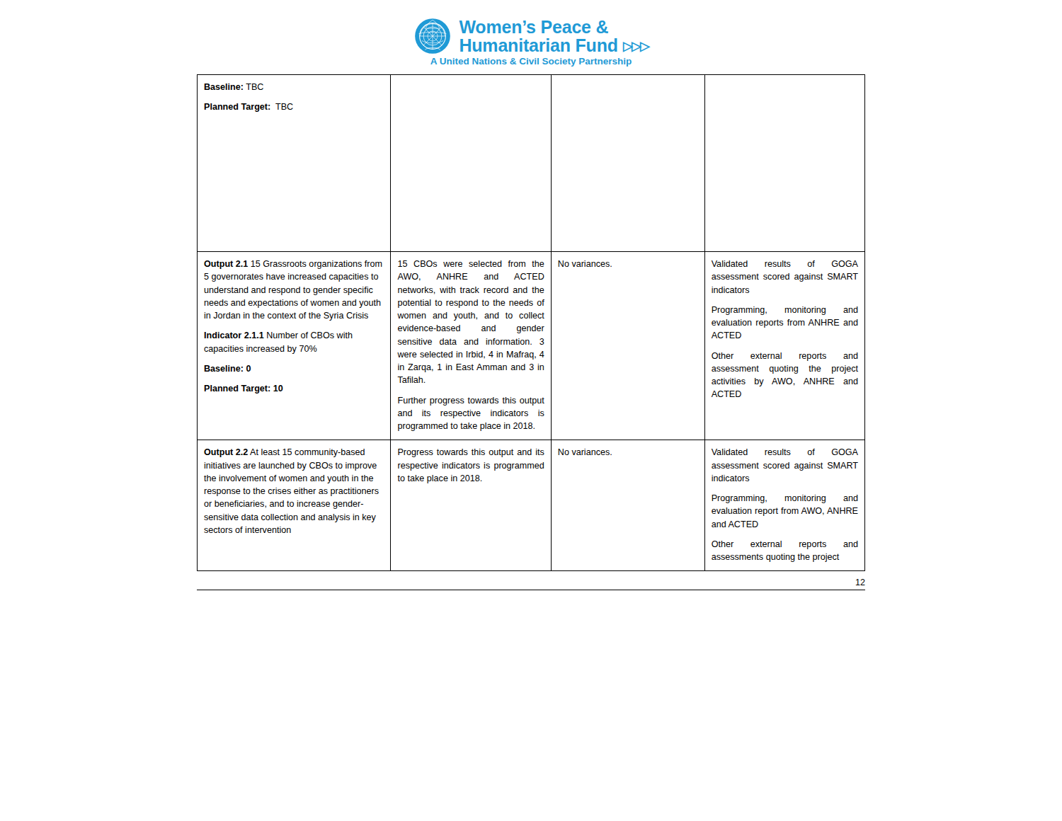Women’s Peace & Humanitarian Fund ▷▷▷
A United Nations & Civil Society Partnership
| Baseline: TBC Planned Target: TBC | | | |
| Output 2.1 15 Grassroots organizations from 5 governorates have increased capacities to understand and respond to gender specific needs and expectations of women and youth in Jordan in the context of the Syria Crisis Indicator 2.1.1 Number of CBOs with capacities increased by 70% Baseline: 0 Planned Target: 10 | 15 CBOs were selected from the AWO, ANHRE and ACTED networks, with track record and the potential to respond to the needs of women and youth, and to collect evidence-based and gender sensitive data and information. 3 were selected in Irbid, 4 in Mafraq, 4 in Zarqa, 1 in East Amman and 3 in Tafilah. Further progress towards this output and its respective indicators is programmed to take place in 2018. | No variances. | Validated results of GOGA assessment scored against SMART indicators Programming, monitoring and evaluation reports from ANHRE and ACTED Other external reports and assessment quoting the project activities by AWO, ANHRE and ACTED |
| Output 2.2 At least 15 community-based initiatives are launched by CBOs to improve the involvement of women and youth in the response to the crises either as practitioners or beneficiaries, and to increase gender-sensitive data collection and analysis in key sectors of intervention | Progress towards this output and its respective indicators is programmed to take place in 2018. | No variances. | Validated results of GOGA assessment scored against SMART indicators Programming, monitoring and evaluation report from AWO, ANHRE and ACTED Other external reports and assessments quoting the project |
12